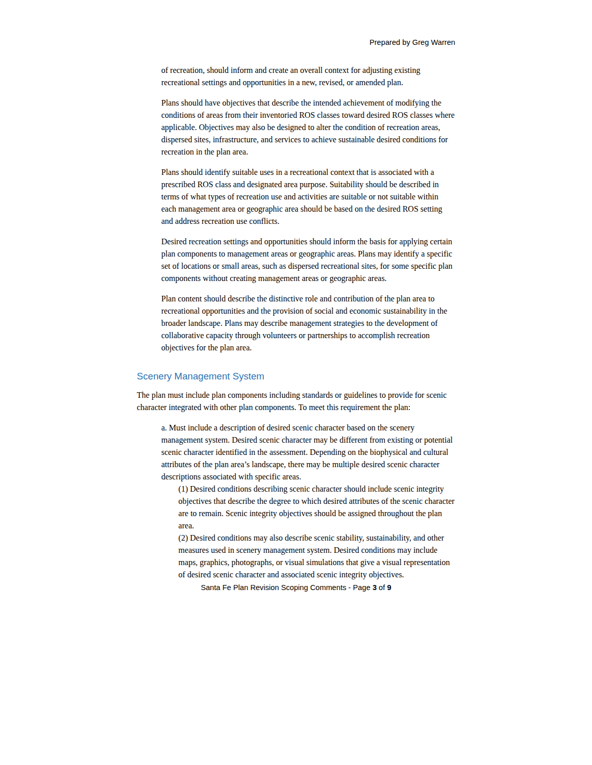Prepared by Greg Warren
of recreation, should inform and create an overall context for adjusting existing recreational settings and opportunities in a new, revised, or amended plan.
Plans should have objectives that describe the intended achievement of modifying the conditions of areas from their inventoried ROS classes toward desired ROS classes where applicable. Objectives may also be designed to alter the condition of recreation areas, dispersed sites, infrastructure, and services to achieve sustainable desired conditions for recreation in the plan area.
Plans should identify suitable uses in a recreational context that is associated with a prescribed ROS class and designated area purpose. Suitability should be described in terms of what types of recreation use and activities are suitable or not suitable within each management area or geographic area should be based on the desired ROS setting and address recreation use conflicts.
Desired recreation settings and opportunities should inform the basis for applying certain plan components to management areas or geographic areas. Plans may identify a specific set of locations or small areas, such as dispersed recreational sites, for some specific plan components without creating management areas or geographic areas.
Plan content should describe the distinctive role and contribution of the plan area to recreational opportunities and the provision of social and economic sustainability in the broader landscape. Plans may describe management strategies to the development of collaborative capacity through volunteers or partnerships to accomplish recreation objectives for the plan area.
Scenery Management System
The plan must include plan components including standards or guidelines to provide for scenic character integrated with other plan components. To meet this requirement the plan:
a. Must include a description of desired scenic character based on the scenery management system. Desired scenic character may be different from existing or potential scenic character identified in the assessment. Depending on the biophysical and cultural attributes of the plan area’s landscape, there may be multiple desired scenic character descriptions associated with specific areas.
(1) Desired conditions describing scenic character should include scenic integrity objectives that describe the degree to which desired attributes of the scenic character are to remain. Scenic integrity objectives should be assigned throughout the plan area.
(2) Desired conditions may also describe scenic stability, sustainability, and other measures used in scenery management system. Desired conditions may include maps, graphics, photographs, or visual simulations that give a visual representation of desired scenic character and associated scenic integrity objectives.
Santa Fe Plan Revision Scoping Comments - Page 3 of 9